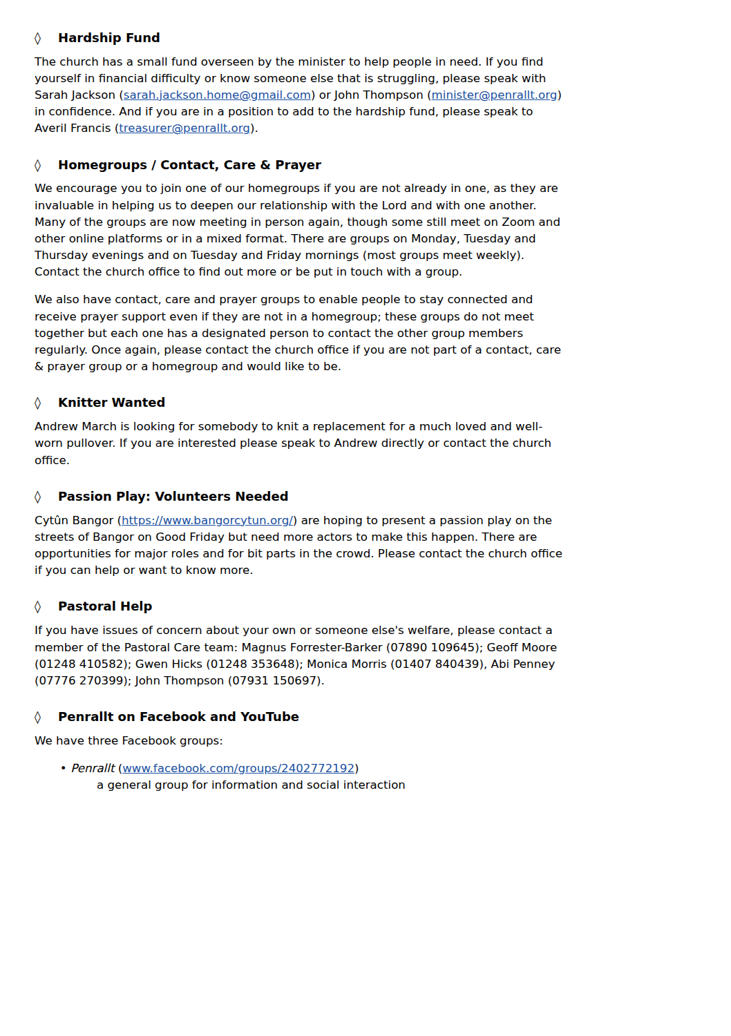◊Hardship Fund
The church has a small fund overseen by the minister to help people in need. If you find yourself in financial difficulty or know someone else that is struggling, please speak with Sarah Jackson (sarah.jackson.home@gmail.com) or John Thompson (minister@penrallt.org) in confidence. And if you are in a position to add to the hardship fund, please speak to Averil Francis (treasurer@penrallt.org).
◊Homegroups / Contact, Care & Prayer
We encourage you to join one of our homegroups if you are not already in one, as they are invaluable in helping us to deepen our relationship with the Lord and with one another. Many of the groups are now meeting in person again, though some still meet on Zoom and other online platforms or in a mixed format. There are groups on Monday, Tuesday and Thursday evenings and on Tuesday and Friday mornings (most groups meet weekly). Contact the church office to find out more or be put in touch with a group.
We also have contact, care and prayer groups to enable people to stay connected and receive prayer support even if they are not in a homegroup; these groups do not meet together but each one has a designated person to contact the other group members regularly. Once again, please contact the church office if you are not part of a contact, care & prayer group or a homegroup and would like to be.
◊Knitter Wanted
Andrew March is looking for somebody to knit a replacement for a much loved and well-worn pullover. If you are interested please speak to Andrew directly or contact the church office.
◊Passion Play: Volunteers Needed
Cytûn Bangor (https://www.bangorcytun.org/) are hoping to present a passion play on the streets of Bangor on Good Friday but need more actors to make this happen. There are opportunities for major roles and for bit parts in the crowd. Please contact the church office if you can help or want to know more.
◊Pastoral Help
If you have issues of concern about your own or someone else's welfare, please contact a member of the Pastoral Care team: Magnus Forrester-Barker (07890 109645); Geoff Moore (01248 410582); Gwen Hicks (01248 353648); Monica Morris (01407 840439), Abi Penney (07776 270399); John Thompson (07931 150697).
◊Penrallt on Facebook and YouTube
We have three Facebook groups:
•Penrallt (www.facebook.com/groups/2402772192) a general group for information and social interaction